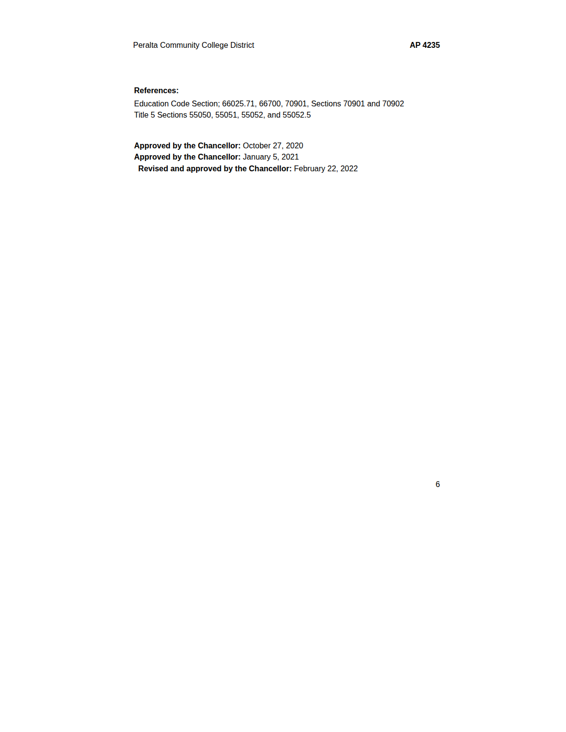Peralta Community College District AP 4235
References:
Education Code Section; 66025.71, 66700, 70901, Sections 70901 and 70902
Title 5 Sections 55050, 55051, 55052, and 55052.5
Approved by the Chancellor: October 27, 2020
Approved by the Chancellor: January 5, 2021
Revised and approved by the Chancellor: February 22, 2022
6